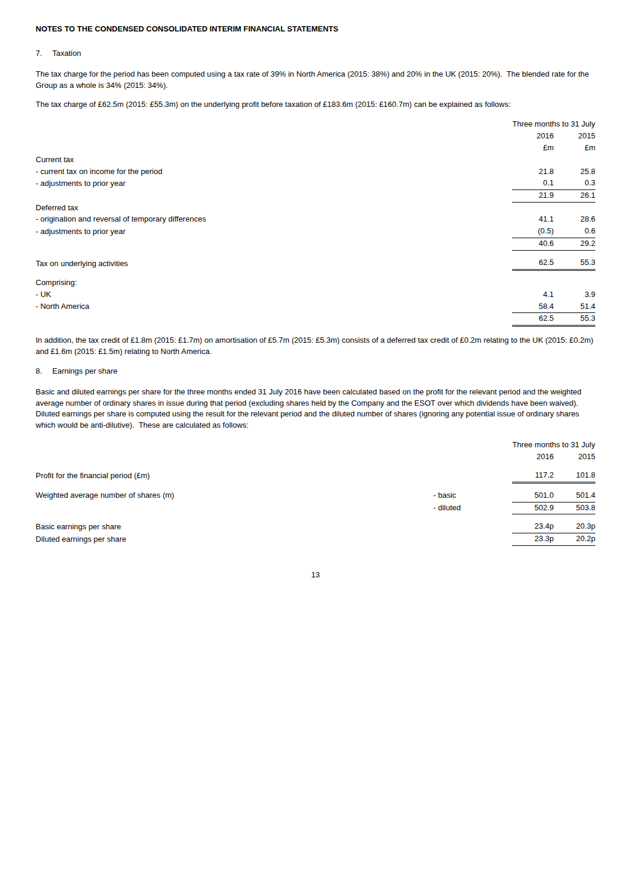NOTES TO THE CONDENSED CONSOLIDATED INTERIM FINANCIAL STATEMENTS
7. Taxation
The tax charge for the period has been computed using a tax rate of 39% in North America (2015: 38%) and 20% in the UK (2015: 20%). The blended rate for the Group as a whole is 34% (2015: 34%).
The tax charge of £62.5m (2015: £55.3m) on the underlying profit before taxation of £183.6m (2015: £160.7m) can be explained as follows:
| | Three months to 31 July |
| | 2016 | 2015 |
| | £m | £m |
| Current tax | | |
| - current tax on income for the period | 21.8 | 25.8 |
| - adjustments to prior year | 0.1 | 0.3 |
| | 21.9 | 26.1 |
| Deferred tax | | |
| - origination and reversal of temporary differences | 41.1 | 28.6 |
| - adjustments to prior year | (0.5) | 0.6 |
| | 40.6 | 29.2 |
| Tax on underlying activities | 62.5 | 55.3 |
| Comprising: | | |
| - UK | 4.1 | 3.9 |
| - North America | 58.4 | 51.4 |
| | 62.5 | 55.3 |
In addition, the tax credit of £1.8m (2015: £1.7m) on amortisation of £5.7m (2015: £5.3m) consists of a deferred tax credit of £0.2m relating to the UK (2015: £0.2m) and £1.6m (2015: £1.5m) relating to North America.
8. Earnings per share
Basic and diluted earnings per share for the three months ended 31 July 2016 have been calculated based on the profit for the relevant period and the weighted average number of ordinary shares in issue during that period (excluding shares held by the Company and the ESOT over which dividends have been waived). Diluted earnings per share is computed using the result for the relevant period and the diluted number of shares (ignoring any potential issue of ordinary shares which would be anti-dilutive). These are calculated as follows:
| | | Three months to 31 July |
| | | 2016 | 2015 |
| Profit for the financial period (£m) | 117.2 | 101.8 |
| Weighted average number of shares (m) | - basic | 501.0 | 501.4 |
| | - diluted | 502.9 | 503.8 |
| Basic earnings per share | 23.4p | 20.3p |
| Diluted earnings per share | 23.3p | 20.2p |
13